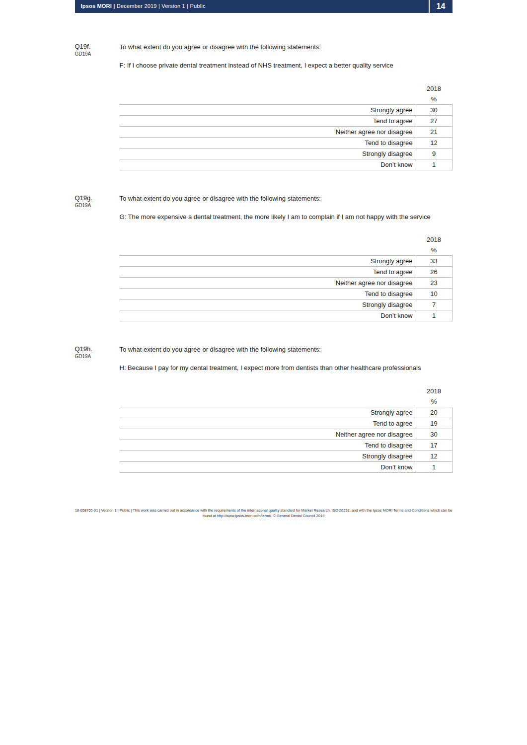Ipsos MORI | December 2019 | Version 1 | Public
14
Q19f.GD19A
To what extent do you agree or disagree with the following statements:
F: If I choose private dental treatment instead of NHS treatment, I expect a better quality service
| | 2018 |
| --- | --- |
| | % |
| Strongly agree | 30 |
| Tend to agree | 27 |
| Neither agree nor disagree | 21 |
| Tend to disagree | 12 |
| Strongly disagree | 9 |
| Don’t know | 1 |
Q19g.GD19A
To what extent do you agree or disagree with the following statements:
G: The more expensive a dental treatment, the more likely I am to complain if I am not happy with the service
| | 2018 |
| --- | --- |
| | % |
| Strongly agree | 33 |
| Tend to agree | 26 |
| Neither agree nor disagree | 23 |
| Tend to disagree | 10 |
| Strongly disagree | 7 |
| Don’t know | 1 |
Q19h.GD19A
To what extent do you agree or disagree with the following statements:
H: Because I pay for my dental treatment, I expect more from dentists than other healthcare professionals
| | 2018 |
| --- | --- |
| | % |
| Strongly agree | 20 |
| Tend to agree | 19 |
| Neither agree nor disagree | 30 |
| Tend to disagree | 17 |
| Strongly disagree | 12 |
| Don’t know | 1 |
18-058755-01 | Version 1 | Public | This work was carried out in accordance with the requirements of the international quality standard for Market Research, ISO 20252, and with the Ipsos MORI Terms and Conditions which can be found at http://www.ipsos-mori.com/terms. © General Dental Council 2019